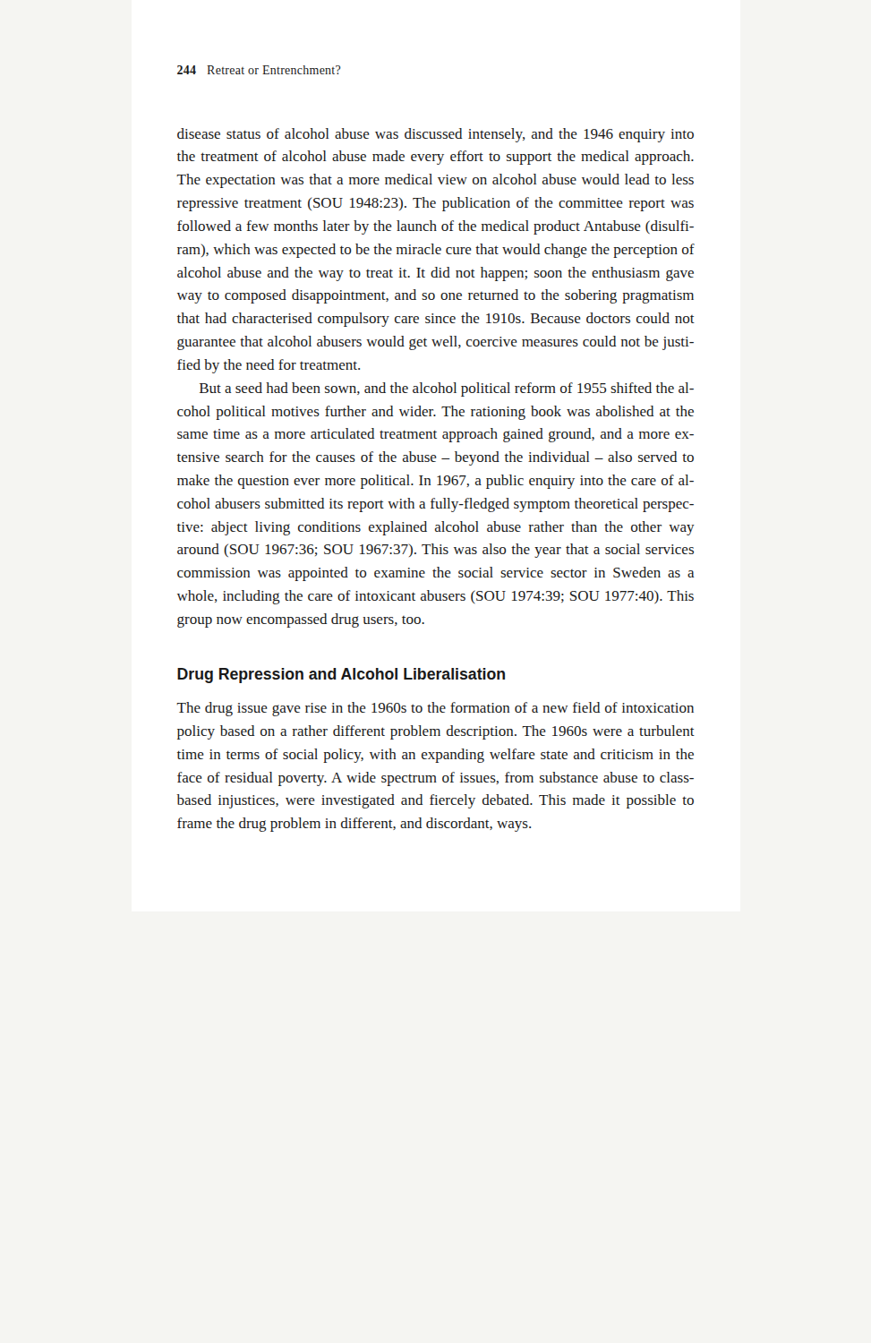244 Retreat or Entrenchment?
disease status of alcohol abuse was discussed intensely, and the 1946 enquiry into the treatment of alcohol abuse made every effort to support the medical approach. The expectation was that a more medical view on alcohol abuse would lead to less repressive treatment (SOU 1948:23). The publication of the committee report was followed a few months later by the launch of the medical product Antabuse (disulfiram), which was expected to be the miracle cure that would change the perception of alcohol abuse and the way to treat it. It did not happen; soon the enthusiasm gave way to composed disappointment, and so one returned to the sobering pragmatism that had characterised compulsory care since the 1910s. Because doctors could not guarantee that alcohol abusers would get well, coercive measures could not be justified by the need for treatment.
But a seed had been sown, and the alcohol political reform of 1955 shifted the alcohol political motives further and wider. The rationing book was abolished at the same time as a more articulated treatment approach gained ground, and a more extensive search for the causes of the abuse – beyond the individual – also served to make the question ever more political. In 1967, a public enquiry into the care of alcohol abusers submitted its report with a fully-fledged symptom theoretical perspective: abject living conditions explained alcohol abuse rather than the other way around (SOU 1967:36; SOU 1967:37). This was also the year that a social services commission was appointed to examine the social service sector in Sweden as a whole, including the care of intoxicant abusers (SOU 1974:39; SOU 1977:40). This group now encompassed drug users, too.
Drug Repression and Alcohol Liberalisation
The drug issue gave rise in the 1960s to the formation of a new field of intoxication policy based on a rather different problem description. The 1960s were a turbulent time in terms of social policy, with an expanding welfare state and criticism in the face of residual poverty. A wide spectrum of issues, from substance abuse to class-based injustices, were investigated and fiercely debated. This made it possible to frame the drug problem in different, and discordant, ways.